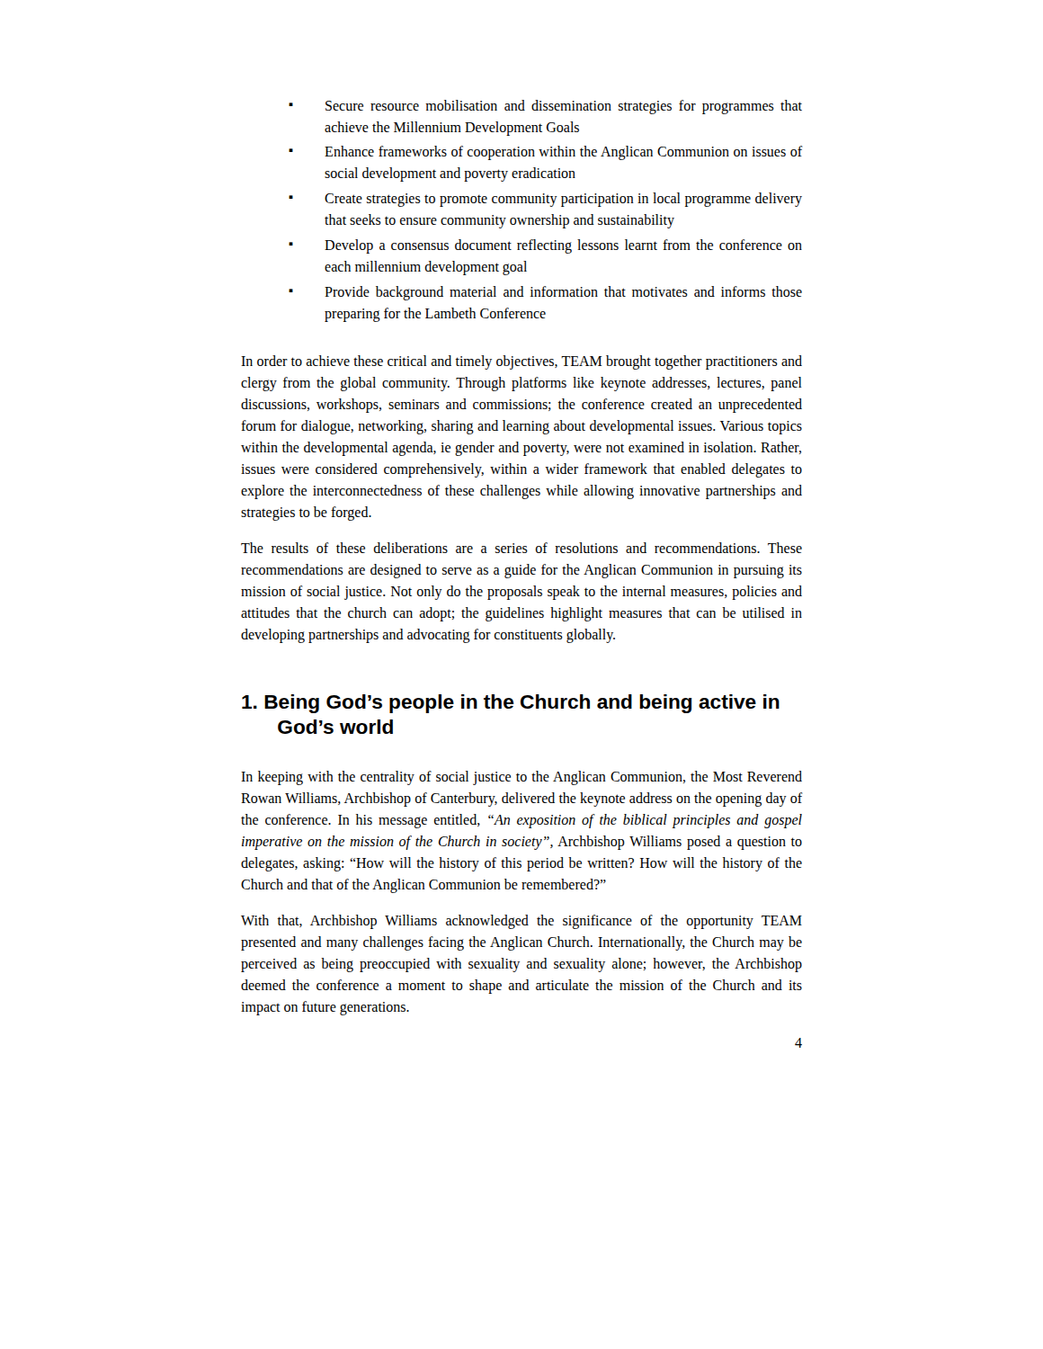Secure resource mobilisation and dissemination strategies for programmes that achieve the Millennium Development Goals
Enhance frameworks of cooperation within the Anglican Communion on issues of social development and poverty eradication
Create strategies to promote community participation in local programme delivery that seeks to ensure community ownership and sustainability
Develop a consensus document reflecting lessons learnt from the conference on each millennium development goal
Provide background material and information that motivates and informs those preparing for the Lambeth Conference
In order to achieve these critical and timely objectives, TEAM brought together practitioners and clergy from the global community. Through platforms like keynote addresses, lectures, panel discussions, workshops, seminars and commissions; the conference created an unprecedented forum for dialogue, networking, sharing and learning about developmental issues. Various topics within the developmental agenda, ie gender and poverty, were not examined in isolation. Rather, issues were considered comprehensively, within a wider framework that enabled delegates to explore the interconnectedness of these challenges while allowing innovative partnerships and strategies to be forged.
The results of these deliberations are a series of resolutions and recommendations. These recommendations are designed to serve as a guide for the Anglican Communion in pursuing its mission of social justice. Not only do the proposals speak to the internal measures, policies and attitudes that the church can adopt; the guidelines highlight measures that can be utilised in developing partnerships and advocating for constituents globally.
1. Being God’s people in the Church and being active in God’s world
In keeping with the centrality of social justice to the Anglican Communion, the Most Reverend Rowan Williams, Archbishop of Canterbury, delivered the keynote address on the opening day of the conference. In his message entitled, “An exposition of the biblical principles and gospel imperative on the mission of the Church in society”, Archbishop Williams posed a question to delegates, asking: “How will the history of this period be written? How will the history of the Church and that of the Anglican Communion be remembered?”
With that, Archbishop Williams acknowledged the significance of the opportunity TEAM presented and many challenges facing the Anglican Church. Internationally, the Church may be perceived as being preoccupied with sexuality and sexuality alone; however, the Archbishop deemed the conference a moment to shape and articulate the mission of the Church and its impact on future generations.
4